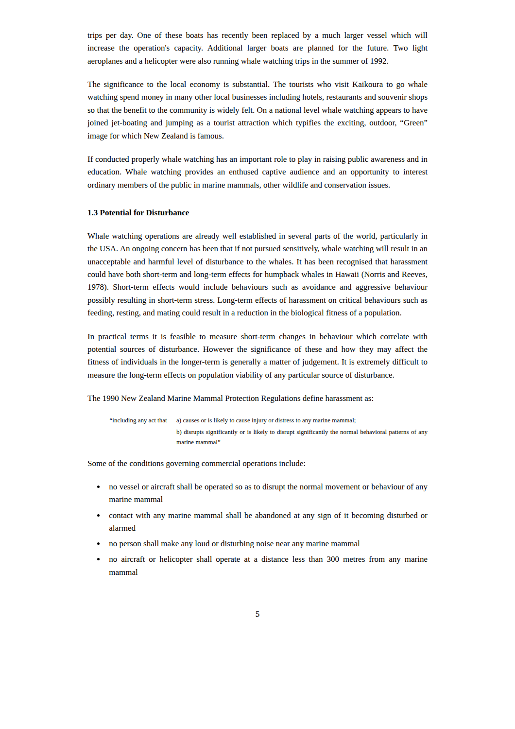trips per day. One of these boats has recently been replaced by a much larger vessel which will increase the operation's capacity. Additional larger boats are planned for the future. Two light aeroplanes and a helicopter were also running whale watching trips in the summer of 1992.
The significance to the local economy is substantial. The tourists who visit Kaikoura to go whale watching spend money in many other local businesses including hotels, restaurants and souvenir shops so that the benefit to the community is widely felt. On a national level whale watching appears to have joined jet-boating and jumping as a tourist attraction which typifies the exciting, outdoor, “Green” image for which New Zealand is famous.
If conducted properly whale watching has an important role to play in raising public awareness and in education. Whale watching provides an enthused captive audience and an opportunity to interest ordinary members of the public in marine mammals, other wildlife and conservation issues.
1.3 Potential for Disturbance
Whale watching operations are already well established in several parts of the world, particularly in the USA. An ongoing concern has been that if not pursued sensitively, whale watching will result in an unacceptable and harmful level of disturbance to the whales. It has been recognised that harassment could have both short-term and long-term effects for humpback whales in Hawaii (Norris and Reeves, 1978). Short-term effects would include behaviours such as avoidance and aggressive behaviour possibly resulting in short-term stress. Long-term effects of harassment on critical behaviours such as feeding, resting, and mating could result in a reduction in the biological fitness of a population.
In practical terms it is feasible to measure short-term changes in behaviour which correlate with potential sources of disturbance. However the significance of these and how they may affect the fitness of individuals in the longer-term is generally a matter of judgement. It is extremely difficult to measure the long-term effects on population viability of any particular source of disturbance.
The 1990 New Zealand Marine Mammal Protection Regulations define harassment as:
“including any act that
a) causes or is likely to cause injury or distress to any marine mammal;
b) disrupts significantly or is likely to disrupt significantly the normal behavioral patterns of any marine mammal”
Some of the conditions governing commercial operations include:
no vessel or aircraft shall be operated so as to disrupt the normal movement or behaviour of any marine mammal
contact with any marine mammal shall be abandoned at any sign of it becoming disturbed or alarmed
no person shall make any loud or disturbing noise near any marine mammal
no aircraft or helicopter shall operate at a distance less than 300 metres from any marine mammal
5